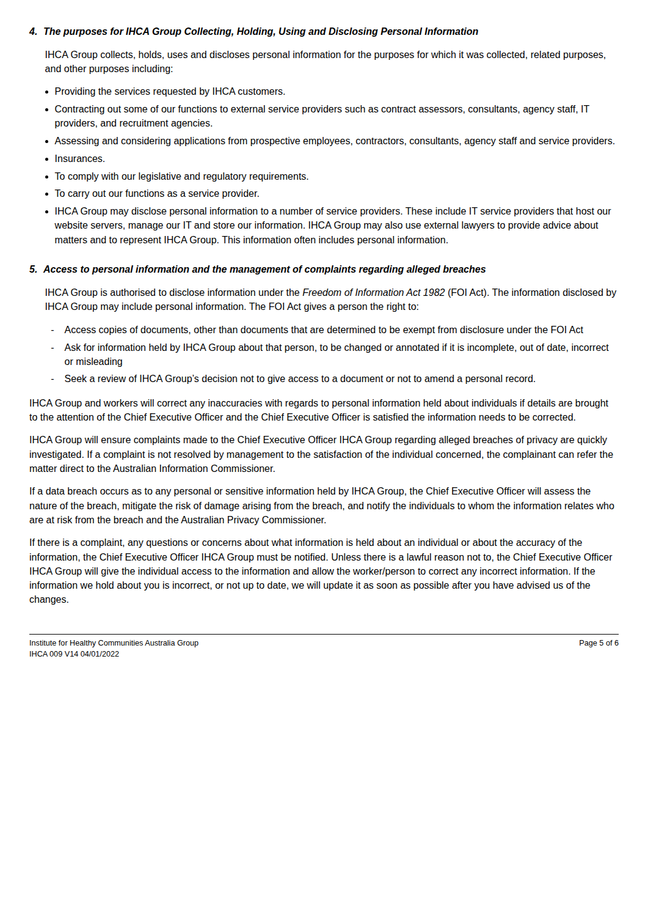4. The purposes for IHCA Group Collecting, Holding, Using and Disclosing Personal Information
IHCA Group collects, holds, uses and discloses personal information for the purposes for which it was collected, related purposes, and other purposes including:
Providing the services requested by IHCA customers.
Contracting out some of our functions to external service providers such as contract assessors, consultants, agency staff, IT providers, and recruitment agencies.
Assessing and considering applications from prospective employees, contractors, consultants, agency staff and service providers.
Insurances.
To comply with our legislative and regulatory requirements.
To carry out our functions as a service provider.
IHCA Group may disclose personal information to a number of service providers. These include IT service providers that host our website servers, manage our IT and store our information. IHCA Group may also use external lawyers to provide advice about matters and to represent IHCA Group. This information often includes personal information.
5. Access to personal information and the management of complaints regarding alleged breaches
IHCA Group is authorised to disclose information under the Freedom of Information Act 1982 (FOI Act). The information disclosed by IHCA Group may include personal information. The FOI Act gives a person the right to:
Access copies of documents, other than documents that are determined to be exempt from disclosure under the FOI Act
Ask for information held by IHCA Group about that person, to be changed or annotated if it is incomplete, out of date, incorrect or misleading
Seek a review of IHCA Group’s decision not to give access to a document or not to amend a personal record.
IHCA Group and workers will correct any inaccuracies with regards to personal information held about individuals if details are brought to the attention of the Chief Executive Officer and the Chief Executive Officer is satisfied the information needs to be corrected.
IHCA Group will ensure complaints made to the Chief Executive Officer IHCA Group regarding alleged breaches of privacy are quickly investigated. If a complaint is not resolved by management to the satisfaction of the individual concerned, the complainant can refer the matter direct to the Australian Information Commissioner.
If a data breach occurs as to any personal or sensitive information held by IHCA Group, the Chief Executive Officer will assess the nature of the breach, mitigate the risk of damage arising from the breach, and notify the individuals to whom the information relates who are at risk from the breach and the Australian Privacy Commissioner.
If there is a complaint, any questions or concerns about what information is held about an individual or about the accuracy of the information, the Chief Executive Officer IHCA Group must be notified. Unless there is a lawful reason not to, the Chief Executive Officer IHCA Group will give the individual access to the information and allow the worker/person to correct any incorrect information. If the information we hold about you is incorrect, or not up to date, we will update it as soon as possible after you have advised us of the changes.
Institute for Healthy Communities Australia Group
IHCA 009 V14 04/01/2022
Page 5 of 6